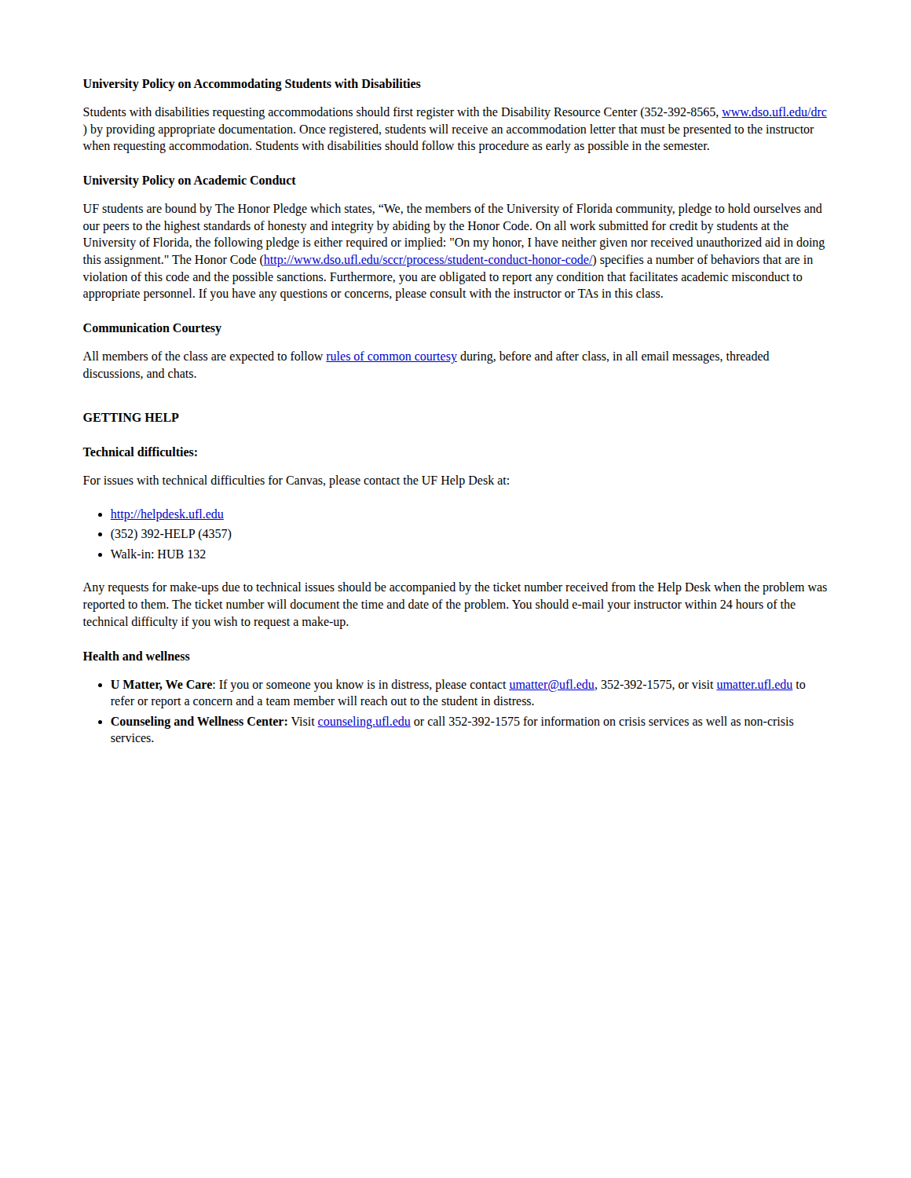University Policy on Accommodating Students with Disabilities
Students with disabilities requesting accommodations should first register with the Disability Resource Center (352-392-8565, www.dso.ufl.edu/drc ) by providing appropriate documentation. Once registered, students will receive an accommodation letter that must be presented to the instructor when requesting accommodation. Students with disabilities should follow this procedure as early as possible in the semester.
University Policy on Academic Conduct
UF students are bound by The Honor Pledge which states, “We, the members of the University of Florida community, pledge to hold ourselves and our peers to the highest standards of honesty and integrity by abiding by the Honor Code. On all work submitted for credit by students at the University of Florida, the following pledge is either required or implied: "On my honor, I have neither given nor received unauthorized aid in doing this assignment." The Honor Code (http://www.dso.ufl.edu/sccr/process/student-conduct-honor-code/) specifies a number of behaviors that are in violation of this code and the possible sanctions. Furthermore, you are obligated to report any condition that facilitates academic misconduct to appropriate personnel. If you have any questions or concerns, please consult with the instructor or TAs in this class.
Communication Courtesy
All members of the class are expected to follow rules of common courtesy during, before and after class, in all email messages, threaded discussions, and chats.
GETTING HELP
Technical difficulties:
For issues with technical difficulties for Canvas, please contact the UF Help Desk at:
http://helpdesk.ufl.edu
(352) 392-HELP (4357)
Walk-in: HUB 132
Any requests for make-ups due to technical issues should be accompanied by the ticket number received from the Help Desk when the problem was reported to them. The ticket number will document the time and date of the problem. You should e-mail your instructor within 24 hours of the technical difficulty if you wish to request a make-up.
Health and wellness
U Matter, We Care: If you or someone you know is in distress, please contact umatter@ufl.edu, 352-392-1575, or visit umatter.ufl.edu to refer or report a concern and a team member will reach out to the student in distress.
Counseling and Wellness Center: Visit counseling.ufl.edu or call 352-392-1575 for information on crisis services as well as non-crisis services.